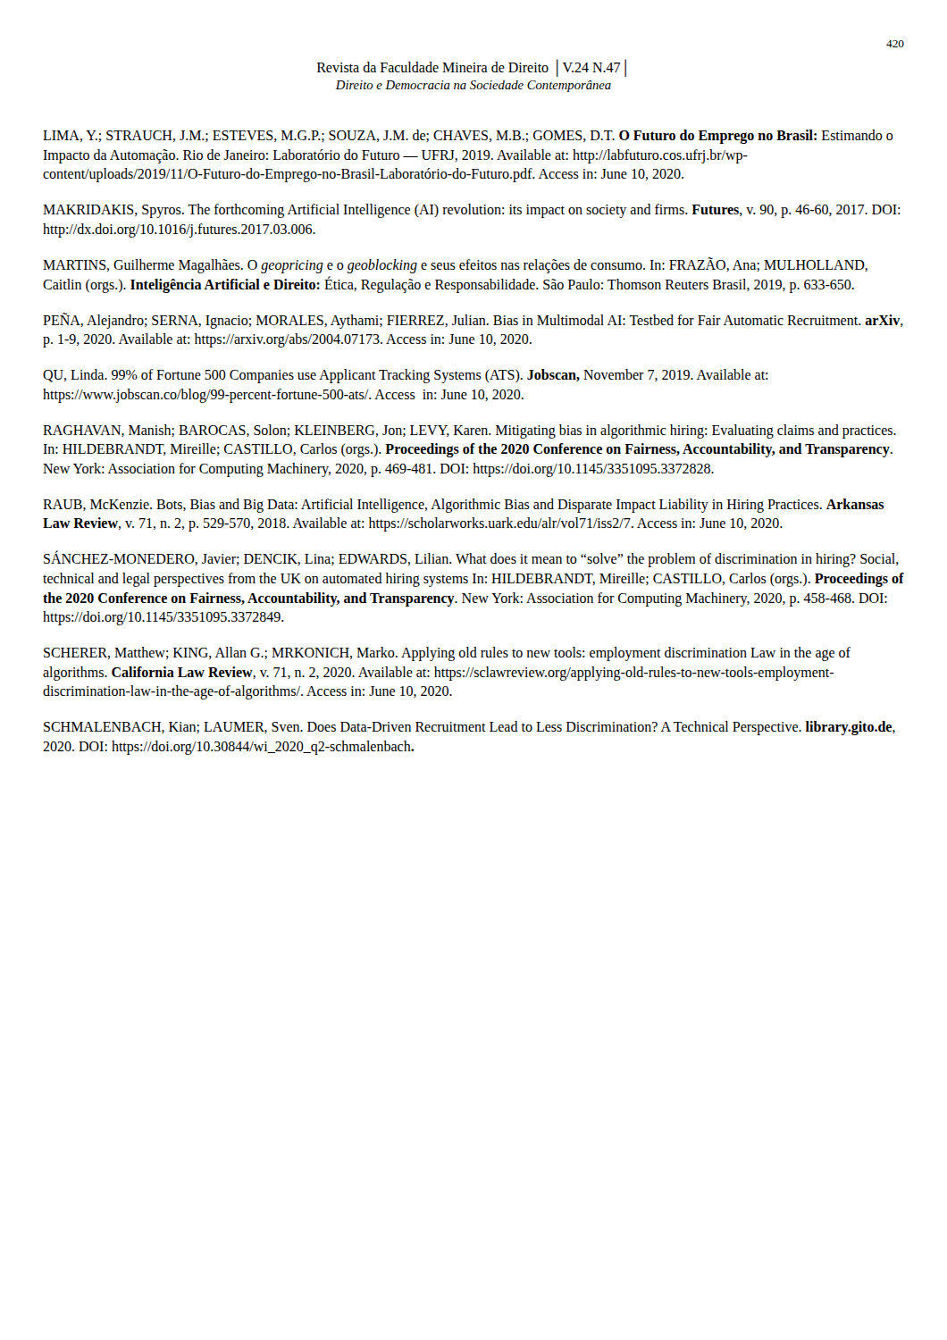420
Revista da Faculdade Mineira de Direito │V.24 N.47│
Direito e Democracia na Sociedade Contemporânea
LIMA, Y.; STRAUCH, J.M.; ESTEVES, M.G.P.; SOUZA, J.M. de; CHAVES, M.B.; GOMES, D.T. O Futuro do Emprego no Brasil: Estimando o Impacto da Automação. Rio de Janeiro: Laboratório do Futuro — UFRJ, 2019. Available at: http://labfuturo.cos.ufrj.br/wp-content/uploads/2019/11/O-Futuro-do-Emprego-no-Brasil-Laboratório-do-Futuro.pdf. Access in: June 10, 2020.
MAKRIDAKIS, Spyros. The forthcoming Artificial Intelligence (AI) revolution: its impact on society and firms. Futures, v. 90, p. 46-60, 2017. DOI: http://dx.doi.org/10.1016/j.futures.2017.03.006.
MARTINS, Guilherme Magalhães. O geopricing e o geoblocking e seus efeitos nas relações de consumo. In: FRAZÃO, Ana; MULHOLLAND, Caitlin (orgs.). Inteligência Artificial e Direito: Ética, Regulação e Responsabilidade. São Paulo: Thomson Reuters Brasil, 2019, p. 633-650.
PEÑA, Alejandro; SERNA, Ignacio; MORALES, Aythami; FIERREZ, Julian. Bias in Multimodal AI: Testbed for Fair Automatic Recruitment. arXiv, p. 1-9, 2020. Available at: https://arxiv.org/abs/2004.07173. Access in: June 10, 2020.
QU, Linda. 99% of Fortune 500 Companies use Applicant Tracking Systems (ATS). Jobscan, November 7, 2019. Available at: https://www.jobscan.co/blog/99-percent-fortune-500-ats/. Access in: June 10, 2020.
RAGHAVAN, Manish; BAROCAS, Solon; KLEINBERG, Jon; LEVY, Karen. Mitigating bias in algorithmic hiring: Evaluating claims and practices. In: HILDEBRANDT, Mireille; CASTILLO, Carlos (orgs.). Proceedings of the 2020 Conference on Fairness, Accountability, and Transparency. New York: Association for Computing Machinery, 2020, p. 469-481. DOI: https://doi.org/10.1145/3351095.3372828.
RAUB, McKenzie. Bots, Bias and Big Data: Artificial Intelligence, Algorithmic Bias and Disparate Impact Liability in Hiring Practices. Arkansas Law Review, v. 71, n. 2, p. 529-570, 2018. Available at: https://scholarworks.uark.edu/alr/vol71/iss2/7. Access in: June 10, 2020.
SÁNCHEZ-MONEDERO, Javier; DENCIK, Lina; EDWARDS, Lilian. What does it mean to “solve” the problem of discrimination in hiring? Social, technical and legal perspectives from the UK on automated hiring systems In: HILDEBRANDT, Mireille; CASTILLO, Carlos (orgs.). Proceedings of the 2020 Conference on Fairness, Accountability, and Transparency. New York: Association for Computing Machinery, 2020, p. 458-468. DOI: https://doi.org/10.1145/3351095.3372849.
SCHERER, Matthew; KING, Allan G.; MRKONICH, Marko. Applying old rules to new tools: employment discrimination Law in the age of algorithms. California Law Review, v. 71, n. 2, 2020. Available at: https://sclawreview.org/applying-old-rules-to-new-tools-employment-discrimination-law-in-the-age-of-algorithms/. Access in: June 10, 2020.
SCHMALENBACH, Kian; LAUMER, Sven. Does Data-Driven Recruitment Lead to Less Discrimination? A Technical Perspective. library.gito.de, 2020. DOI: https://doi.org/10.30844/wi_2020_q2-schmalenbach.